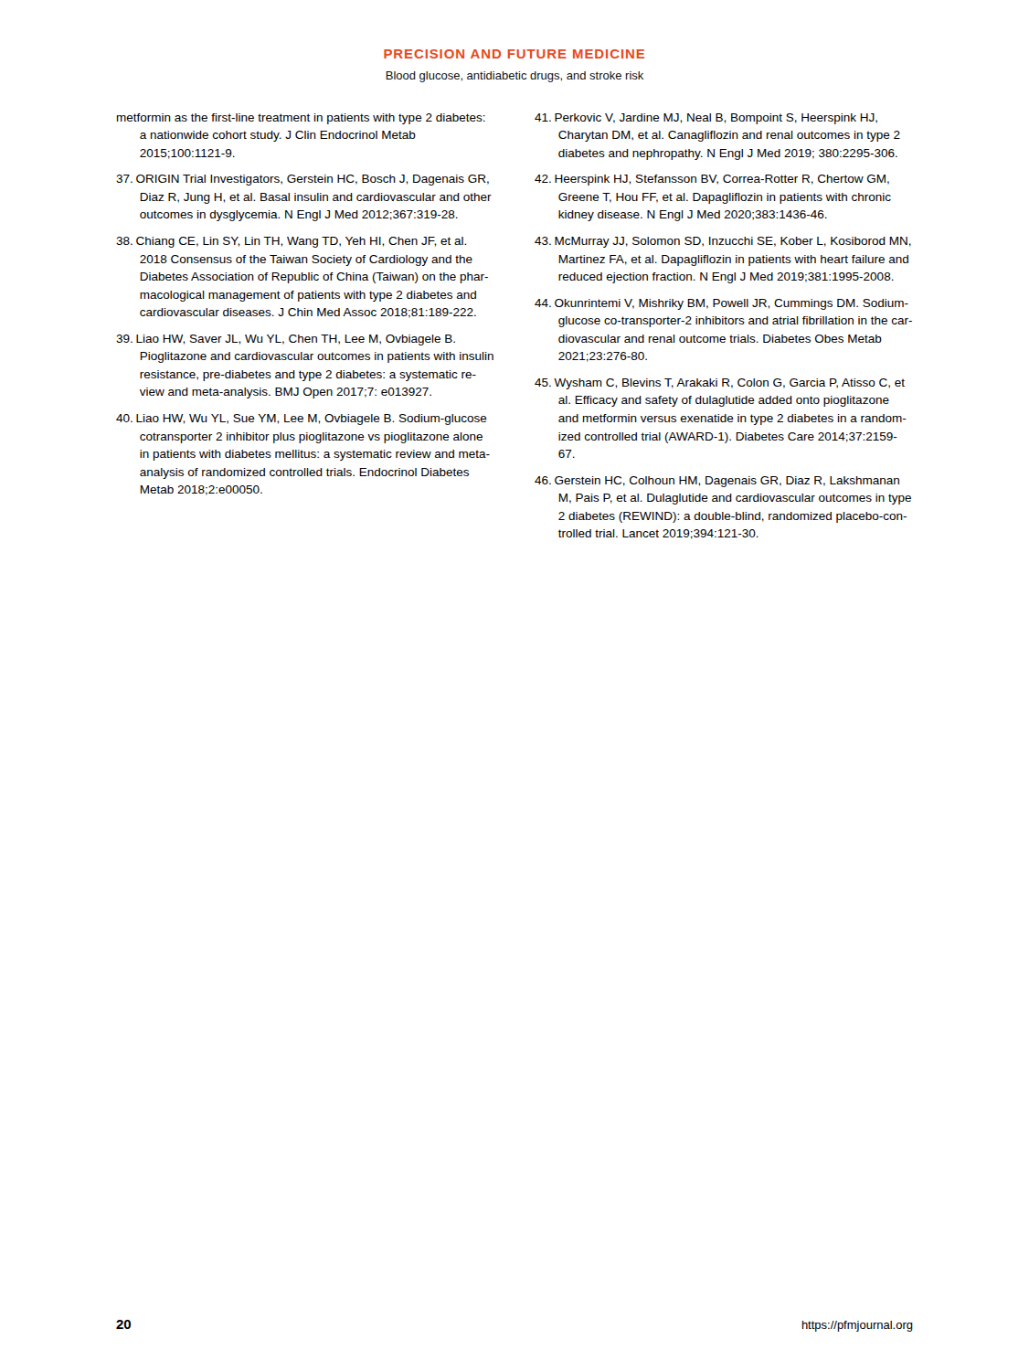Precision and Future Medicine
Blood glucose, antidiabetic drugs, and stroke risk
metformin as the first-line treatment in patients with type 2 diabetes: a nationwide cohort study. J Clin Endocrinol Metab 2015;100:1121-9.
37. ORIGIN Trial Investigators, Gerstein HC, Bosch J, Dagenais GR, Diaz R, Jung H, et al. Basal insulin and cardiovascular and other outcomes in dysglycemia. N Engl J Med 2012;367:319-28.
38. Chiang CE, Lin SY, Lin TH, Wang TD, Yeh HI, Chen JF, et al. 2018 Consensus of the Taiwan Society of Cardiology and the Diabetes Association of Republic of China (Taiwan) on the pharmacological management of patients with type 2 diabetes and cardiovascular diseases. J Chin Med Assoc 2018;81:189-222.
39. Liao HW, Saver JL, Wu YL, Chen TH, Lee M, Ovbiagele B. Pioglitazone and cardiovascular outcomes in patients with insulin resistance, pre-diabetes and type 2 diabetes: a systematic review and meta-analysis. BMJ Open 2017;7: e013927.
40. Liao HW, Wu YL, Sue YM, Lee M, Ovbiagele B. Sodium-glucose cotransporter 2 inhibitor plus pioglitazone vs pioglitazone alone in patients with diabetes mellitus: a systematic review and meta-analysis of randomized controlled trials. Endocrinol Diabetes Metab 2018;2:e00050.
41. Perkovic V, Jardine MJ, Neal B, Bompoint S, Heerspink HJ, Charytan DM, et al. Canagliflozin and renal outcomes in type 2 diabetes and nephropathy. N Engl J Med 2019; 380:2295-306.
42. Heerspink HJ, Stefansson BV, Correa-Rotter R, Chertow GM, Greene T, Hou FF, et al. Dapagliflozin in patients with chronic kidney disease. N Engl J Med 2020;383:1436-46.
43. McMurray JJ, Solomon SD, Inzucchi SE, Kober L, Kosiborod MN, Martinez FA, et al. Dapagliflozin in patients with heart failure and reduced ejection fraction. N Engl J Med 2019;381:1995-2008.
44. Okunrintemi V, Mishriky BM, Powell JR, Cummings DM. Sodium-glucose co-transporter-2 inhibitors and atrial fibrillation in the cardiovascular and renal outcome trials. Diabetes Obes Metab 2021;23:276-80.
45. Wysham C, Blevins T, Arakaki R, Colon G, Garcia P, Atisso C, et al. Efficacy and safety of dulaglutide added onto pioglitazone and metformin versus exenatide in type 2 diabetes in a randomized controlled trial (AWARD-1). Diabetes Care 2014;37:2159-67.
46. Gerstein HC, Colhoun HM, Dagenais GR, Diaz R, Lakshmanan M, Pais P, et al. Dulaglutide and cardiovascular outcomes in type 2 diabetes (REWIND): a double-blind, randomized placebo-controlled trial. Lancet 2019;394:121-30.
20
https://pfmjournal.org